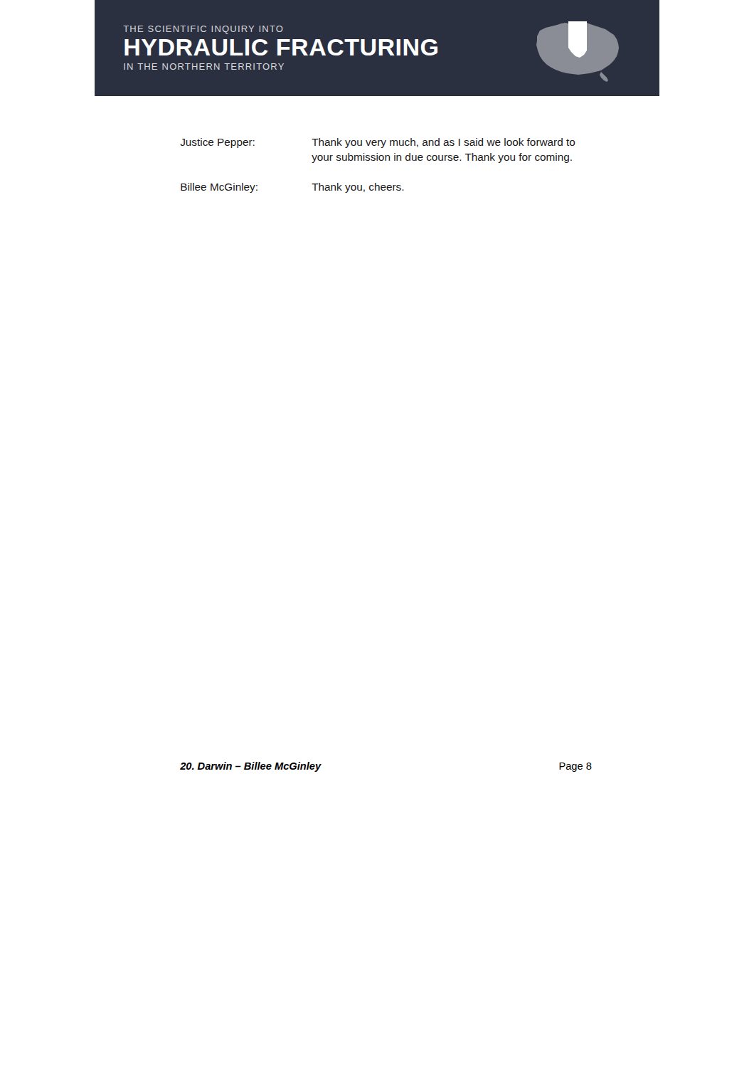THE SCIENTIFIC INQUIRY INTO
HYDRAULIC FRACTURING
IN THE NORTHERN TERRITORY
Justice Pepper:
Thank you very much, and as I said we look forward to your submission in due course. Thank you for coming.
Billee McGinley:
Thank you, cheers.
20. Darwin – Billee McGinley
Page 8